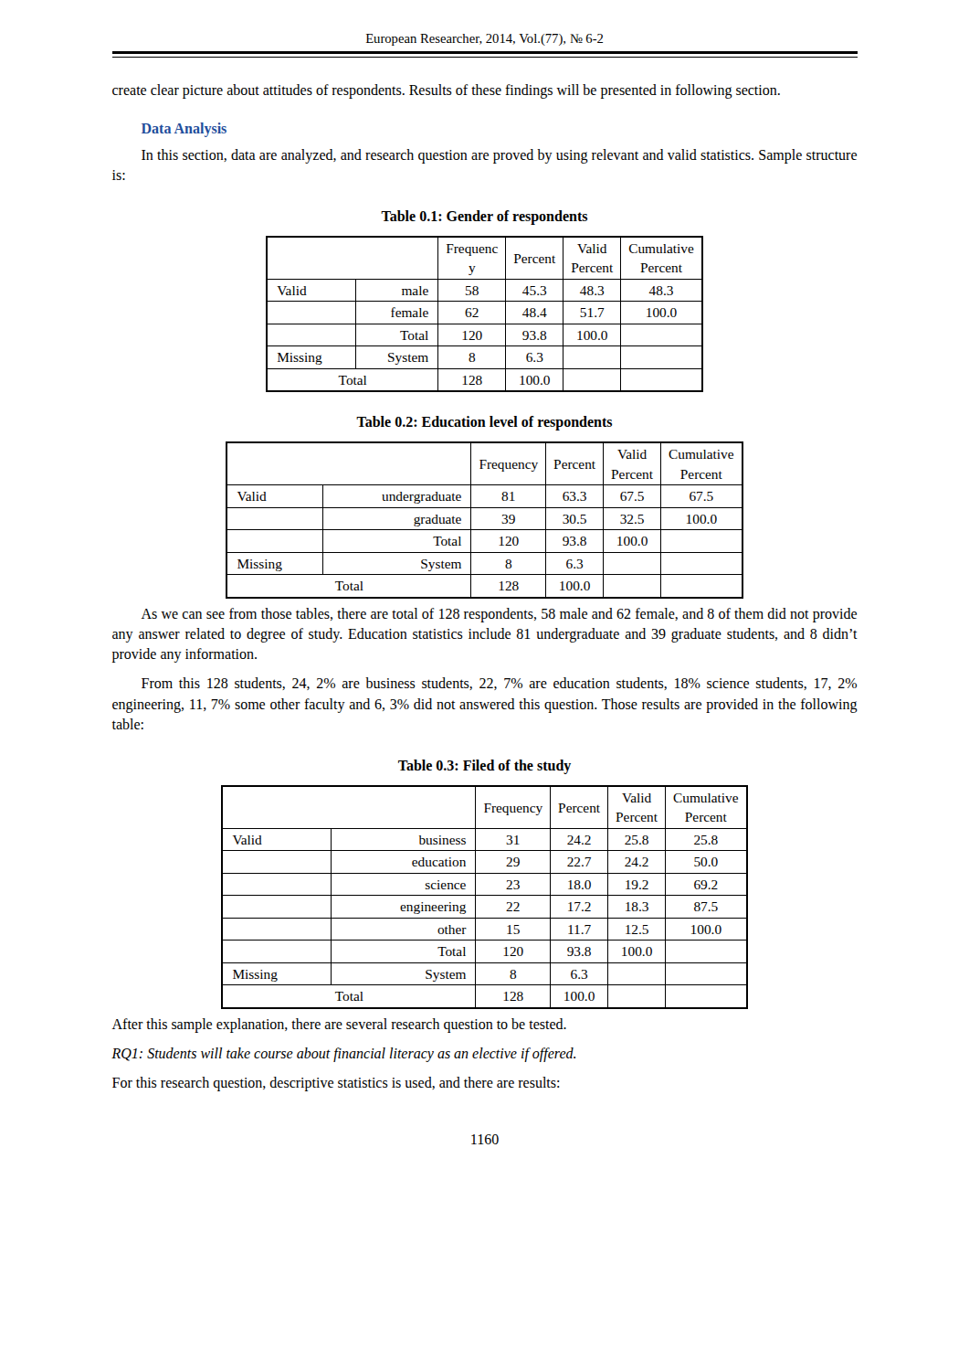European Researcher, 2014, Vol.(77), № 6-2
create clear picture about attitudes of respondents. Results of these findings will be presented in following section.
Data Analysis
In this section, data are analyzed, and research question are proved by using relevant and valid statistics. Sample structure is:
Table 0.1: Gender of respondents
| | Frequenc y | Percent | Valid Percent | Cumulative Percent |
| --- | --- | --- | --- | --- |
| Valid | male | 58 | 45.3 | 48.3 | 48.3 |
| | female | 62 | 48.4 | 51.7 | 100.0 |
| | Total | 120 | 93.8 | 100.0 | |
| Missing | System | 8 | 6.3 | | |
| Total | 128 | 100.0 | | |
Table 0.2: Education level of respondents
| | Frequency | Percent | Valid Percent | Cumulative Percent |
| --- | --- | --- | --- | --- |
| Valid | undergraduate | 81 | 63.3 | 67.5 | 67.5 |
| | graduate | 39 | 30.5 | 32.5 | 100.0 |
| | Total | 120 | 93.8 | 100.0 | |
| Missing | System | 8 | 6.3 | | |
| Total | 128 | 100.0 | | |
As we can see from those tables, there are total of 128 respondents, 58 male and 62 female, and 8 of them did not provide any answer related to degree of study. Education statistics include 81 undergraduate and 39 graduate students, and 8 didn’t provide any information.
From this 128 students, 24, 2% are business students, 22, 7% are education students, 18% science students, 17, 2% engineering, 11, 7% some other faculty and 6, 3% did not answered this question. Those results are provided in the following table:
Table 0.3: Filed of the study
| | Frequency | Percent | Valid Percent | Cumulative Percent |
| --- | --- | --- | --- | --- |
| Valid | business | 31 | 24.2 | 25.8 | 25.8 |
| | education | 29 | 22.7 | 24.2 | 50.0 |
| | science | 23 | 18.0 | 19.2 | 69.2 |
| | engineering | 22 | 17.2 | 18.3 | 87.5 |
| | other | 15 | 11.7 | 12.5 | 100.0 |
| | Total | 120 | 93.8 | 100.0 | |
| Missing | System | 8 | 6.3 | | |
| Total | 128 | 100.0 | | |
After this sample explanation, there are several research question to be tested.
RQ1: Students will take course about financial literacy as an elective if offered.
For this research question, descriptive statistics is used, and there are results:
1160